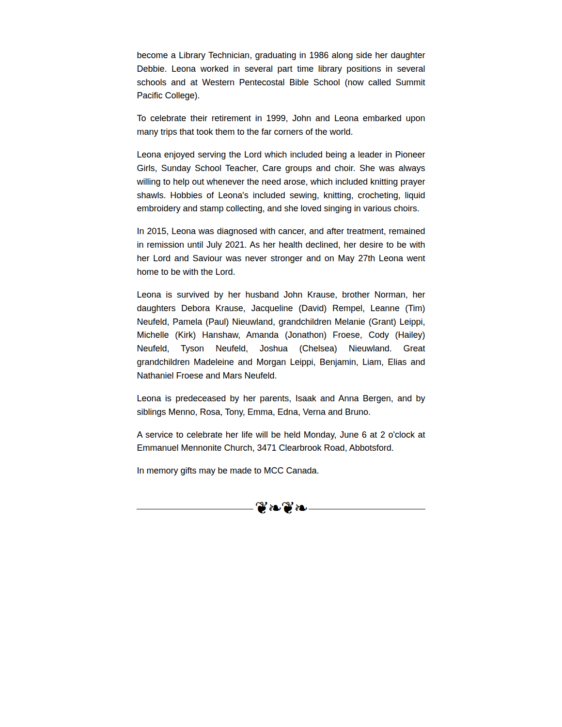become a Library Technician, graduating in 1986 along side her daughter Debbie. Leona worked in several part time library positions in several schools and at Western Pentecostal Bible School (now called Summit Pacific College).
To celebrate their retirement in 1999, John and Leona embarked upon many trips that took them to the far corners of the world.
Leona enjoyed serving the Lord which included being a leader in Pioneer Girls, Sunday School Teacher, Care groups and choir. She was always willing to help out whenever the need arose, which included knitting prayer shawls. Hobbies of Leona's included sewing, knitting, crocheting, liquid embroidery and stamp collecting, and she loved singing in various choirs.
In 2015, Leona was diagnosed with cancer, and after treatment, remained in remission until July 2021. As her health declined, her desire to be with her Lord and Saviour was never stronger and on May 27th Leona went home to be with the Lord.
Leona is survived by her husband John Krause, brother Norman, her daughters Debora Krause, Jacqueline (David) Rempel, Leanne (Tim) Neufeld, Pamela (Paul) Nieuwland, grandchildren Melanie (Grant) Leippi, Michelle (Kirk) Hanshaw, Amanda (Jonathon) Froese, Cody (Hailey) Neufeld, Tyson Neufeld, Joshua (Chelsea) Nieuwland. Great grandchildren Madeleine and Morgan Leippi, Benjamin, Liam, Elias and Nathaniel Froese and Mars Neufeld.
Leona is predeceased by her parents, Isaak and Anna Bergen, and by siblings Menno, Rosa, Tony, Emma, Edna, Verna and Bruno.
A service to celebrate her life will be held Monday, June 6 at 2 o'clock at Emmanuel Mennonite Church, 3471 Clearbrook Road, Abbotsford.
In memory gifts may be made to MCC Canada.
❦❧❦❧